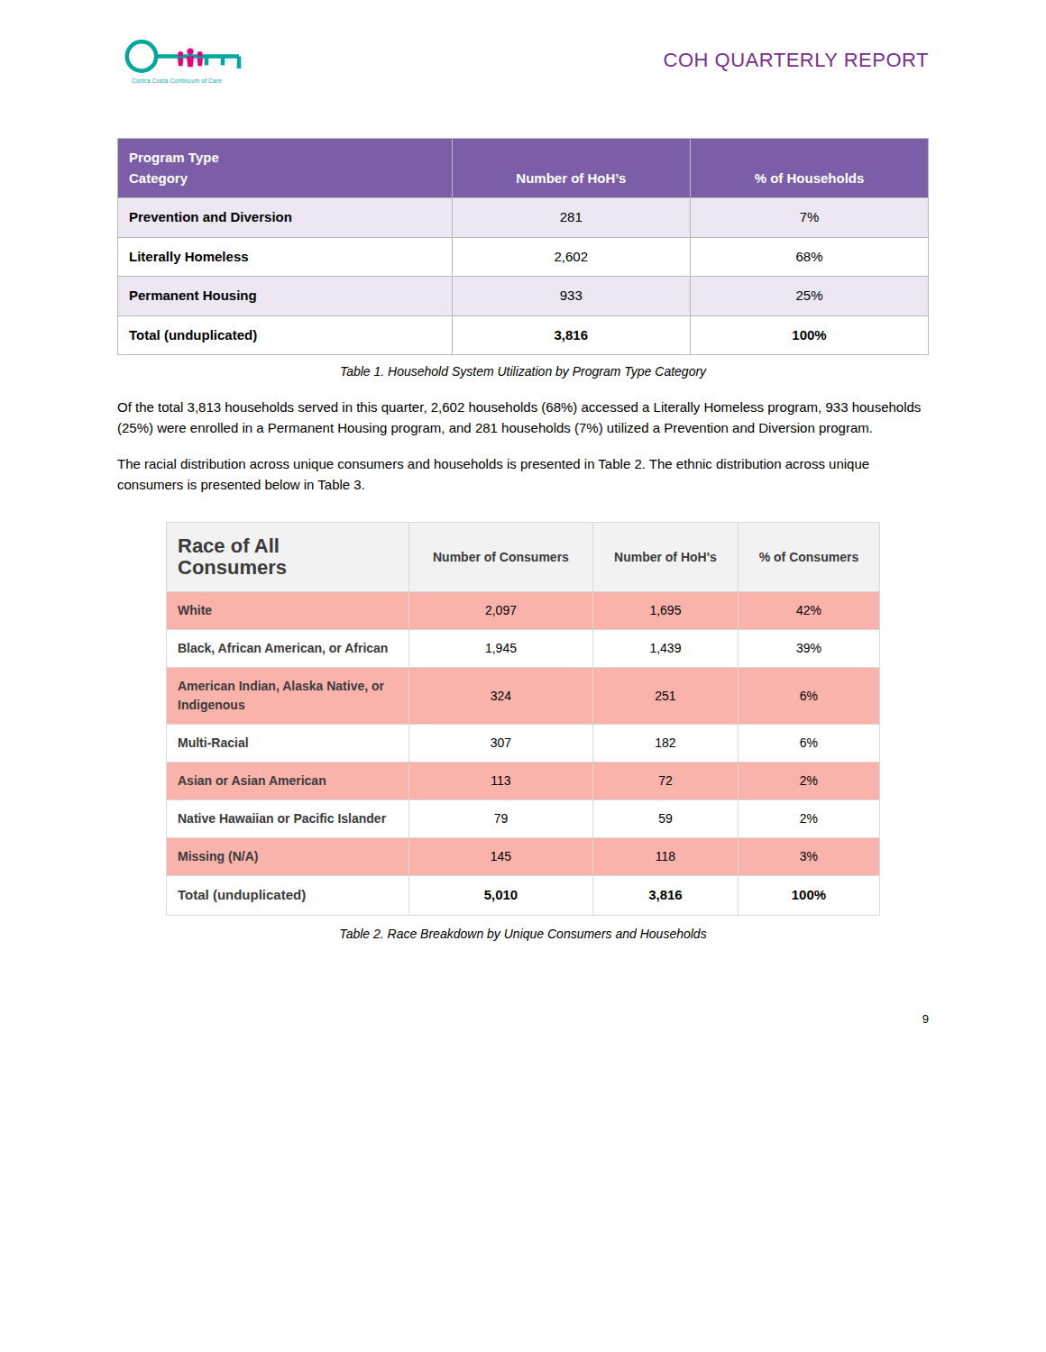Contra Costa Continuum of Care
COH QUARTERLY REPORT
Table 1. Household System Utilization by Program Type Category
| Program Type Category | Number of HoH’s | % of Households |
| --- | --- | --- |
| Prevention and Diversion | 281 | 7% |
| Literally Homeless | 2,602 | 68% |
| Permanent Housing | 933 | 25% |
| Total (unduplicated) | 3,816 | 100% |
Of the total 3,813 households served in this quarter, 2,602 households (68%) accessed a Literally Homeless program, 933 households (25%) were enrolled in a Permanent Housing program, and 281 households (7%) utilized a Prevention and Diversion program.
The racial distribution across unique consumers and households is presented in Table 2. The ethnic distribution across unique consumers is presented below in Table 3.
| Race of All Consumers | Number of Consumers | Number of HoH's | % of Consumers |
| --- | --- | --- | --- |
| White | 2,097 | 1,695 | 42% |
| Black, African American, or African | 1,945 | 1,439 | 39% |
| American Indian, Alaska Native, or Indigenous | 324 | 251 | 6% |
| Multi-Racial | 307 | 182 | 6% |
| Asian or Asian American | 113 | 72 | 2% |
| Native Hawaiian or Pacific Islander | 79 | 59 | 2% |
| Missing (N/A) | 145 | 118 | 3% |
| Total (unduplicated) | 5,010 | 3,816 | 100% |
Table 2. Race Breakdown by Unique Consumers and Households
9